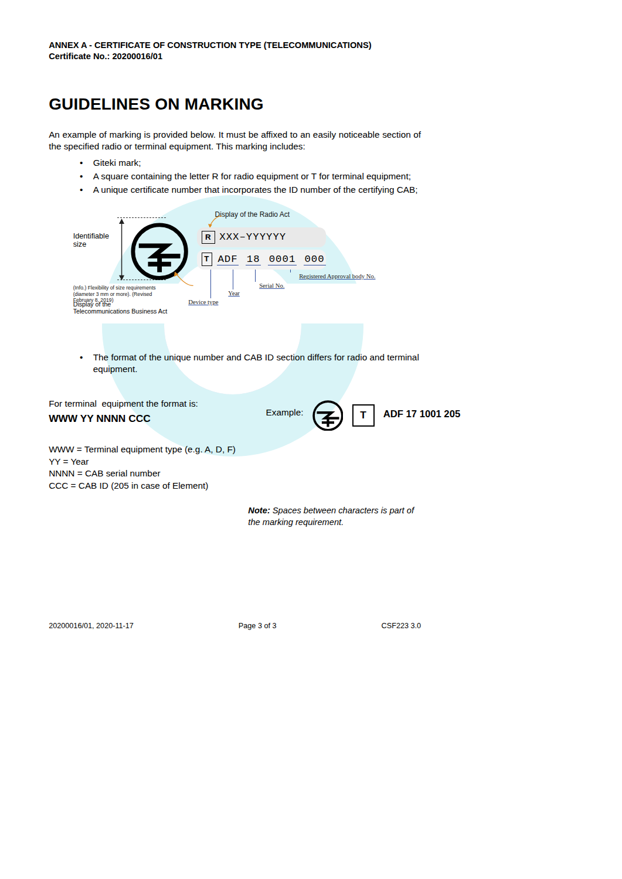ANNEX A - CERTIFICATE OF CONSTRUCTION TYPE (TELECOMMUNICATIONS)
Certificate No.: 20200016/01
GUIDELINES ON MARKING
An example of marking is provided below. It must be affixed to an easily noticeable section of the specified radio or terminal equipment. This marking includes:
Giteki mark;
A square containing the letter R for radio equipment or T for terminal equipment;
A unique certificate number that incorporates the ID number of the certifying CAB;
Identifiable
size
Display of the Radio Act
RXXX–YYYYYY
TADF 18 0001 000
Registered Approval body No.
Serial No.
Year
Device type
(Info.) Flexibility of size requirements (diameter 3 mm or more). (Revised February 8, 2019)
Display of the
Telecommunications Business Act
The format of the unique number and CAB ID section differs for radio and terminal equipment.
For terminal equipment the format is:
WWW YY NNNN CCC
WWW = Terminal equipment type (e.g. A, D, F)
YY = Year
NNNN = CAB serial number
CCC = CAB ID (205 in case of Element)
Example:
T
ADF 17 1001 205
Note: Spaces between characters is part of the marking requirement.
20200016/01, 2020-11-17
Page 3 of 3
CSF223 3.0